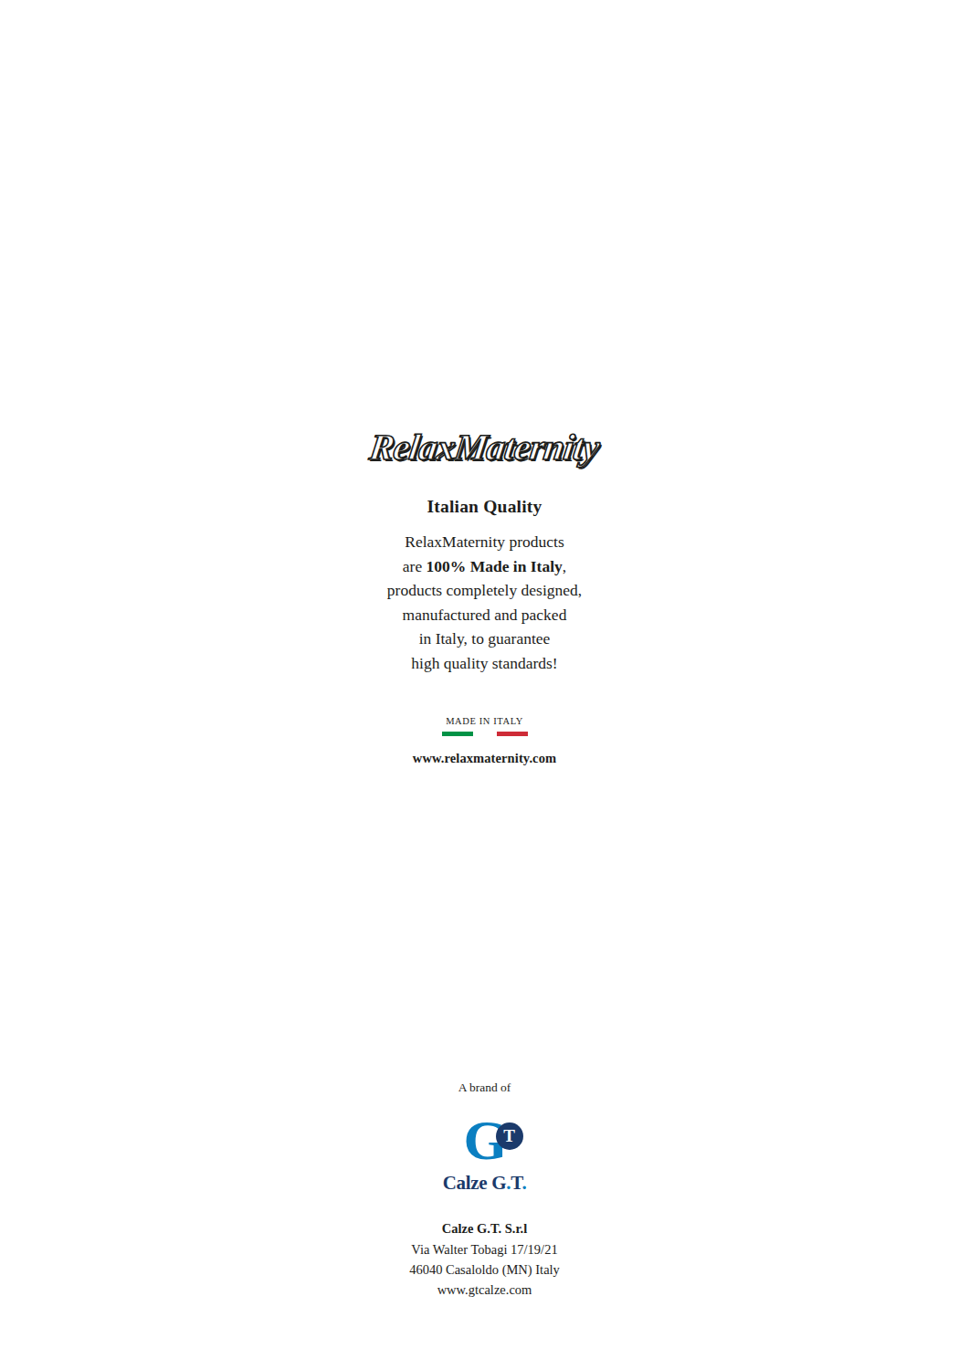RelaxMaternity
Italian Quality
RelaxMaternity products
are 100% Made in Italy,
products completely designed,
manufactured and packed
in Italy, to guarantee
high quality standards!
MADE IN ITALY
www.relaxmaternity.com
A brand of
G T
Calze G. T.
Calze G.T. S.r.l
Via Walter Tobagi 17/19/21
46040 Casaloldo (MN) Italy
www.gtcalze.com